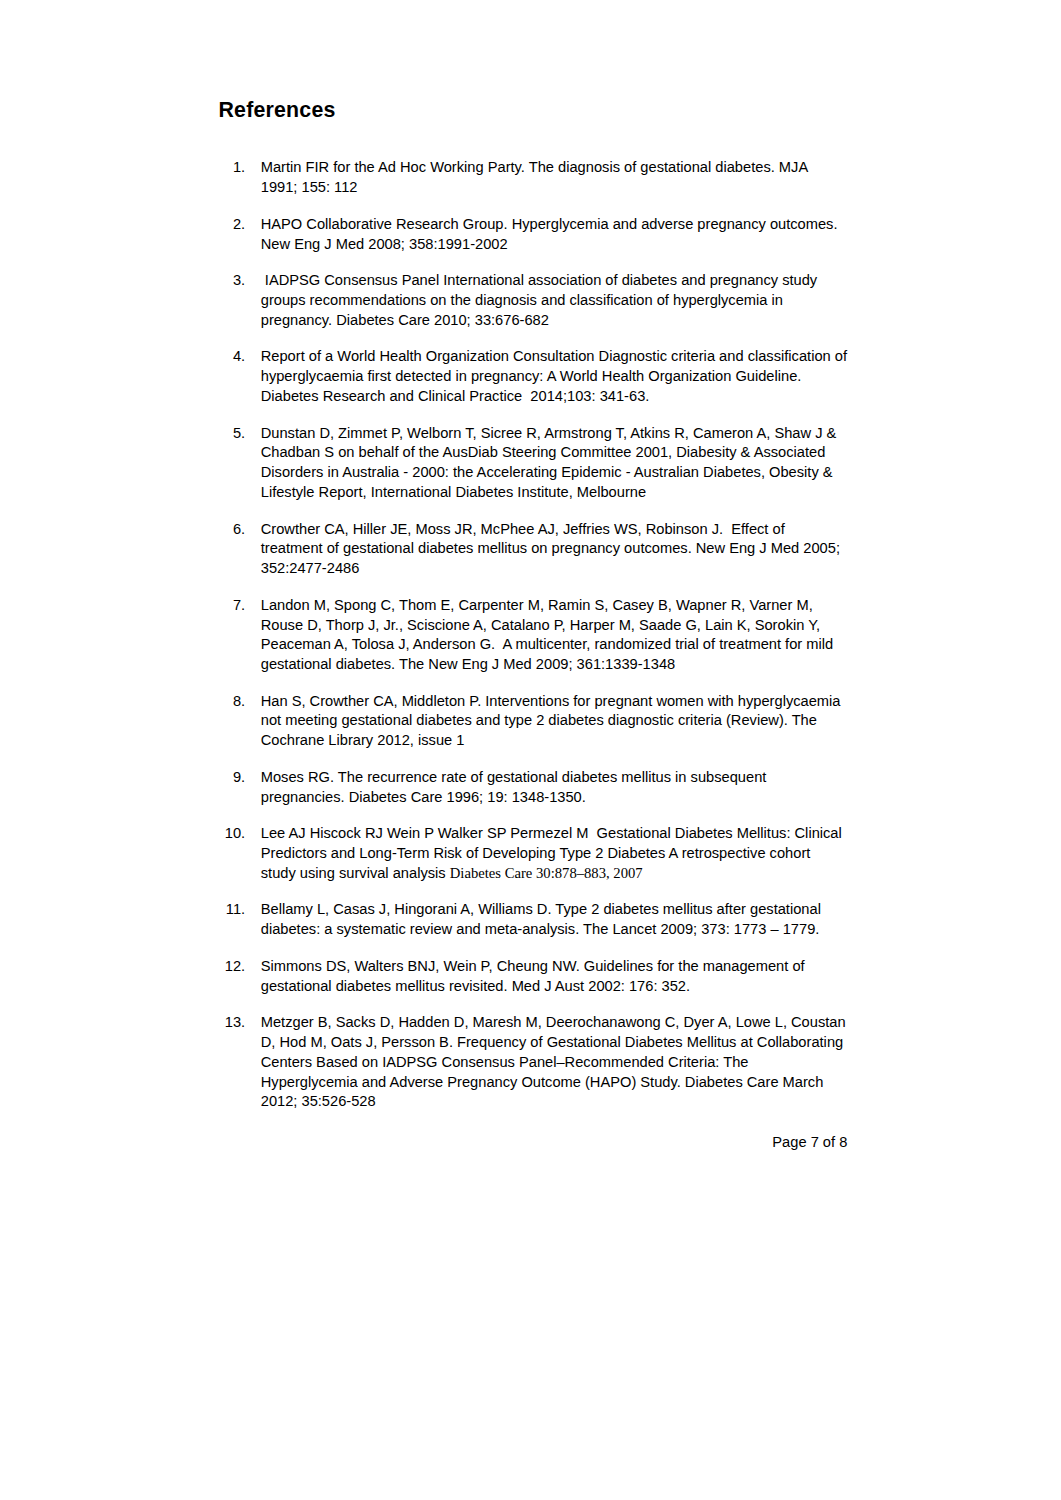References
Martin FIR for the Ad Hoc Working Party. The diagnosis of gestational diabetes. MJA 1991; 155: 112
HAPO Collaborative Research Group. Hyperglycemia and adverse pregnancy outcomes. New Eng J Med 2008; 358:1991-2002
IADPSG Consensus Panel International association of diabetes and pregnancy study groups recommendations on the diagnosis and classification of hyperglycemia in pregnancy. Diabetes Care 2010; 33:676-682
Report of a World Health Organization Consultation Diagnostic criteria and classification of hyperglycaemia first detected in pregnancy: A World Health Organization Guideline. Diabetes Research and Clinical Practice 2014;103: 341-63.
Dunstan D, Zimmet P, Welborn T, Sicree R, Armstrong T, Atkins R, Cameron A, Shaw J & Chadban S on behalf of the AusDiab Steering Committee 2001, Diabesity & Associated Disorders in Australia - 2000: the Accelerating Epidemic - Australian Diabetes, Obesity & Lifestyle Report, International Diabetes Institute, Melbourne
Crowther CA, Hiller JE, Moss JR, McPhee AJ, Jeffries WS, Robinson J. Effect of treatment of gestational diabetes mellitus on pregnancy outcomes. New Eng J Med 2005; 352:2477-2486
Landon M, Spong C, Thom E, Carpenter M, Ramin S, Casey B, Wapner R, Varner M, Rouse D, Thorp J, Jr., Sciscione A, Catalano P, Harper M, Saade G, Lain K, Sorokin Y, Peaceman A, Tolosa J, Anderson G. A multicenter, randomized trial of treatment for mild gestational diabetes. The New Eng J Med 2009; 361:1339-1348
Han S, Crowther CA, Middleton P. Interventions for pregnant women with hyperglycaemia not meeting gestational diabetes and type 2 diabetes diagnostic criteria (Review). The Cochrane Library 2012, issue 1
Moses RG. The recurrence rate of gestational diabetes mellitus in subsequent pregnancies. Diabetes Care 1996; 19: 1348-1350.
Lee AJ Hiscock RJ Wein P Walker SP Permezel M Gestational Diabetes Mellitus: Clinical Predictors and Long-Term Risk of Developing Type 2 Diabetes A retrospective cohort study using survival analysis Diabetes Care 30:878–883, 2007
Bellamy L, Casas J, Hingorani A, Williams D. Type 2 diabetes mellitus after gestational diabetes: a systematic review and meta-analysis. The Lancet 2009; 373: 1773 – 1779.
Simmons DS, Walters BNJ, Wein P, Cheung NW. Guidelines for the management of gestational diabetes mellitus revisited. Med J Aust 2002: 176: 352.
Metzger B, Sacks D, Hadden D, Maresh M, Deerochanawong C, Dyer A, Lowe L, Coustan D, Hod M, Oats J, Persson B. Frequency of Gestational Diabetes Mellitus at Collaborating Centers Based on IADPSG Consensus Panel–Recommended Criteria: The Hyperglycemia and Adverse Pregnancy Outcome (HAPO) Study. Diabetes Care March 2012; 35:526-528
Page 7 of 8